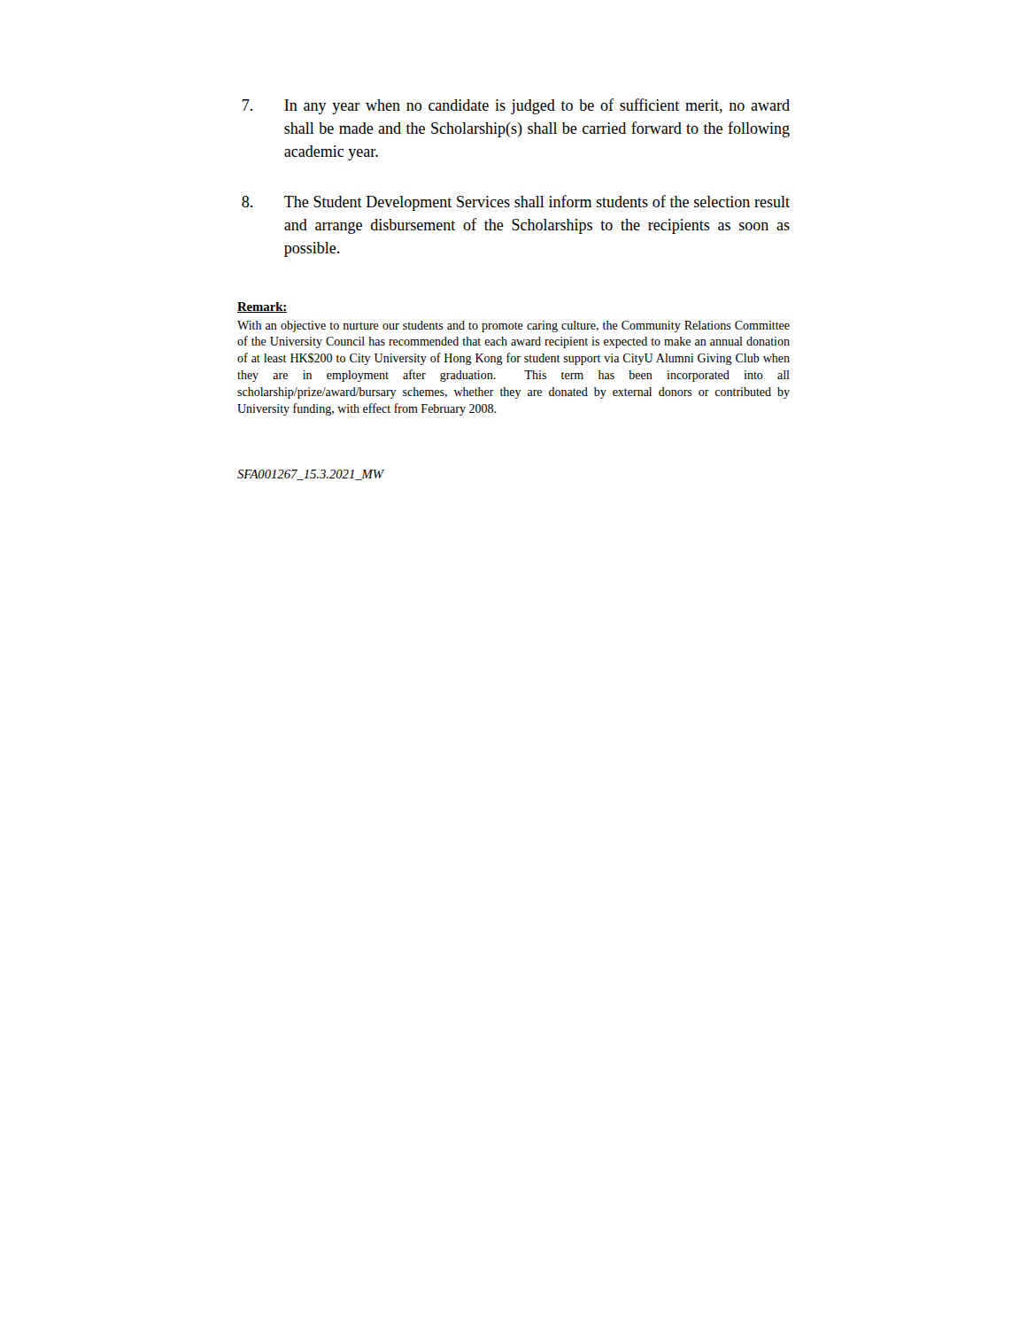7. In any year when no candidate is judged to be of sufficient merit, no award shall be made and the Scholarship(s) shall be carried forward to the following academic year.
8. The Student Development Services shall inform students of the selection result and arrange disbursement of the Scholarships to the recipients as soon as possible.
Remark:
With an objective to nurture our students and to promote caring culture, the Community Relations Committee of the University Council has recommended that each award recipient is expected to make an annual donation of at least HK$200 to City University of Hong Kong for student support via CityU Alumni Giving Club when they are in employment after graduation. This term has been incorporated into all scholarship/prize/award/bursary schemes, whether they are donated by external donors or contributed by University funding, with effect from February 2008.
SFA001267_15.3.2021_MW